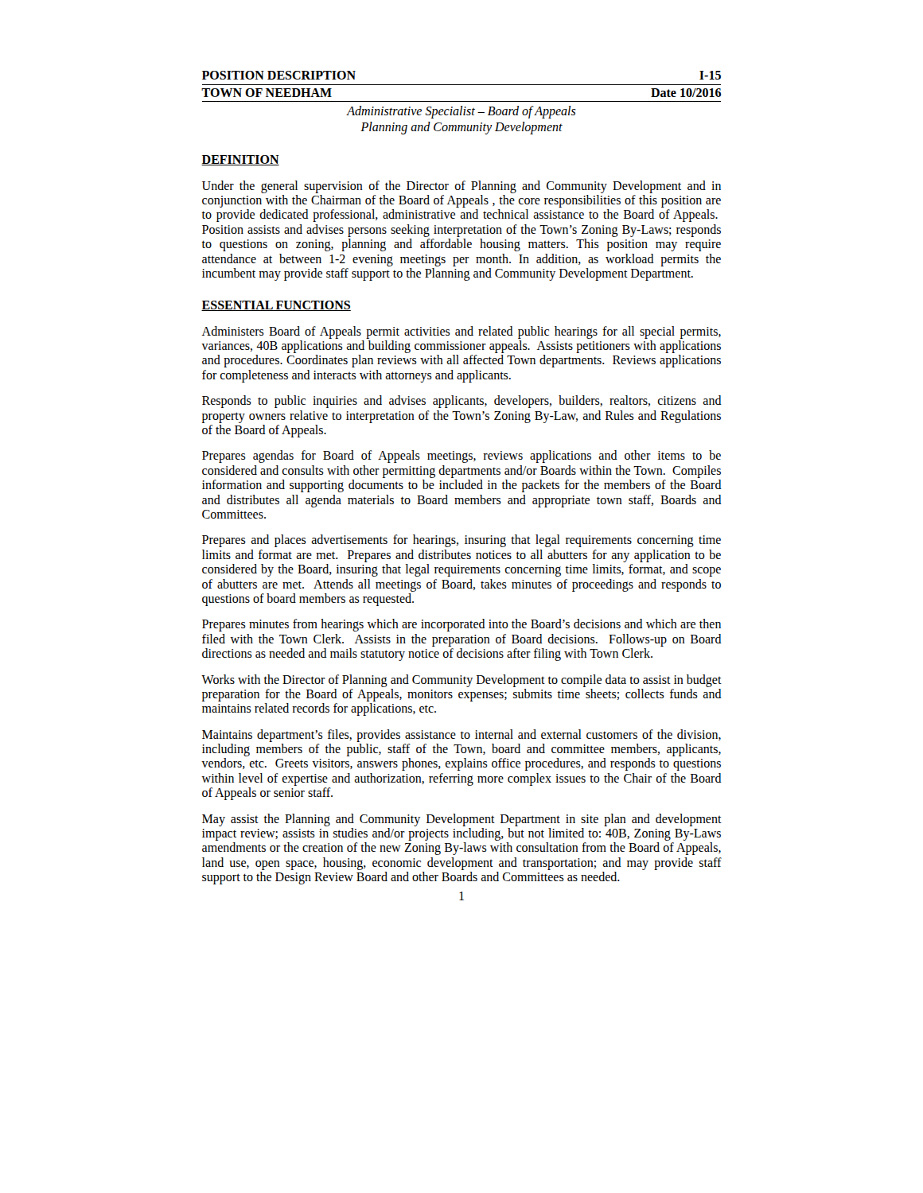POSITION DESCRIPTION I-15
TOWN OF NEEDHAM Date 10/2016
Administrative Specialist – Board of Appeals
Planning and Community Development
DEFINITION
Under the general supervision of the Director of Planning and Community Development and in conjunction with the Chairman of the Board of Appeals , the core responsibilities of this position are to provide dedicated professional, administrative and technical assistance to the Board of Appeals. Position assists and advises persons seeking interpretation of the Town’s Zoning By-Laws; responds to questions on zoning, planning and affordable housing matters. This position may require attendance at between 1-2 evening meetings per month. In addition, as workload permits the incumbent may provide staff support to the Planning and Community Development Department.
ESSENTIAL FUNCTIONS
Administers Board of Appeals permit activities and related public hearings for all special permits, variances, 40B applications and building commissioner appeals. Assists petitioners with applications and procedures. Coordinates plan reviews with all affected Town departments. Reviews applications for completeness and interacts with attorneys and applicants.
Responds to public inquiries and advises applicants, developers, builders, realtors, citizens and property owners relative to interpretation of the Town’s Zoning By-Law, and Rules and Regulations of the Board of Appeals.
Prepares agendas for Board of Appeals meetings, reviews applications and other items to be considered and consults with other permitting departments and/or Boards within the Town. Compiles information and supporting documents to be included in the packets for the members of the Board and distributes all agenda materials to Board members and appropriate town staff, Boards and Committees.
Prepares and places advertisements for hearings, insuring that legal requirements concerning time limits and format are met. Prepares and distributes notices to all abutters for any application to be considered by the Board, insuring that legal requirements concerning time limits, format, and scope of abutters are met. Attends all meetings of Board, takes minutes of proceedings and responds to questions of board members as requested.
Prepares minutes from hearings which are incorporated into the Board’s decisions and which are then filed with the Town Clerk. Assists in the preparation of Board decisions. Follows-up on Board directions as needed and mails statutory notice of decisions after filing with Town Clerk.
Works with the Director of Planning and Community Development to compile data to assist in budget preparation for the Board of Appeals, monitors expenses; submits time sheets; collects funds and maintains related records for applications, etc.
Maintains department’s files, provides assistance to internal and external customers of the division, including members of the public, staff of the Town, board and committee members, applicants, vendors, etc. Greets visitors, answers phones, explains office procedures, and responds to questions within level of expertise and authorization, referring more complex issues to the Chair of the Board of Appeals or senior staff.
May assist the Planning and Community Development Department in site plan and development impact review; assists in studies and/or projects including, but not limited to: 40B, Zoning By-Laws amendments or the creation of the new Zoning By-laws with consultation from the Board of Appeals, land use, open space, housing, economic development and transportation; and may provide staff support to the Design Review Board and other Boards and Committees as needed.
1